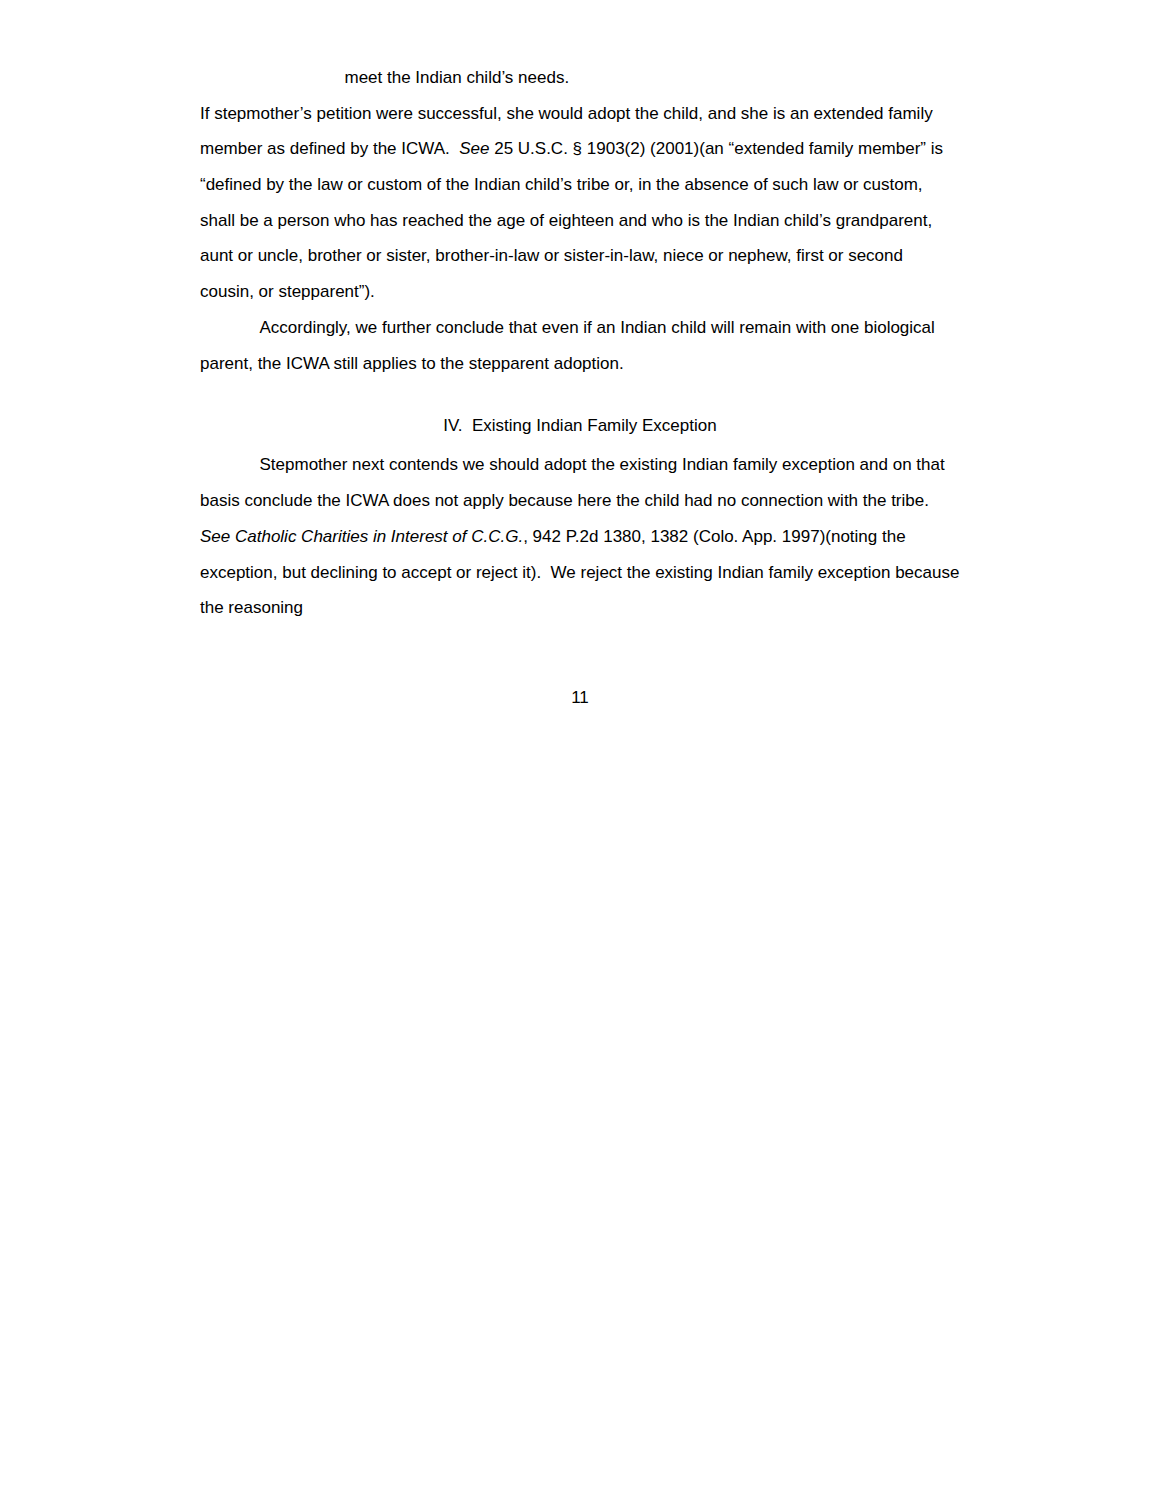meet the Indian child’s needs.
If stepmother’s petition were successful, she would adopt the child, and she is an extended family member as defined by the ICWA. See 25 U.S.C. § 1903(2) (2001)(an “extended family member” is “defined by the law or custom of the Indian child’s tribe or, in the absence of such law or custom, shall be a person who has reached the age of eighteen and who is the Indian child’s grandparent, aunt or uncle, brother or sister, brother-in-law or sister-in-law, niece or nephew, first or second cousin, or stepparent”).
Accordingly, we further conclude that even if an Indian child will remain with one biological parent, the ICWA still applies to the stepparent adoption.
IV. Existing Indian Family Exception
Stepmother next contends we should adopt the existing Indian family exception and on that basis conclude the ICWA does not apply because here the child had no connection with the tribe. See Catholic Charities in Interest of C.C.G., 942 P.2d 1380, 1382 (Colo. App. 1997)(noting the exception, but declining to accept or reject it). We reject the existing Indian family exception because the reasoning
11